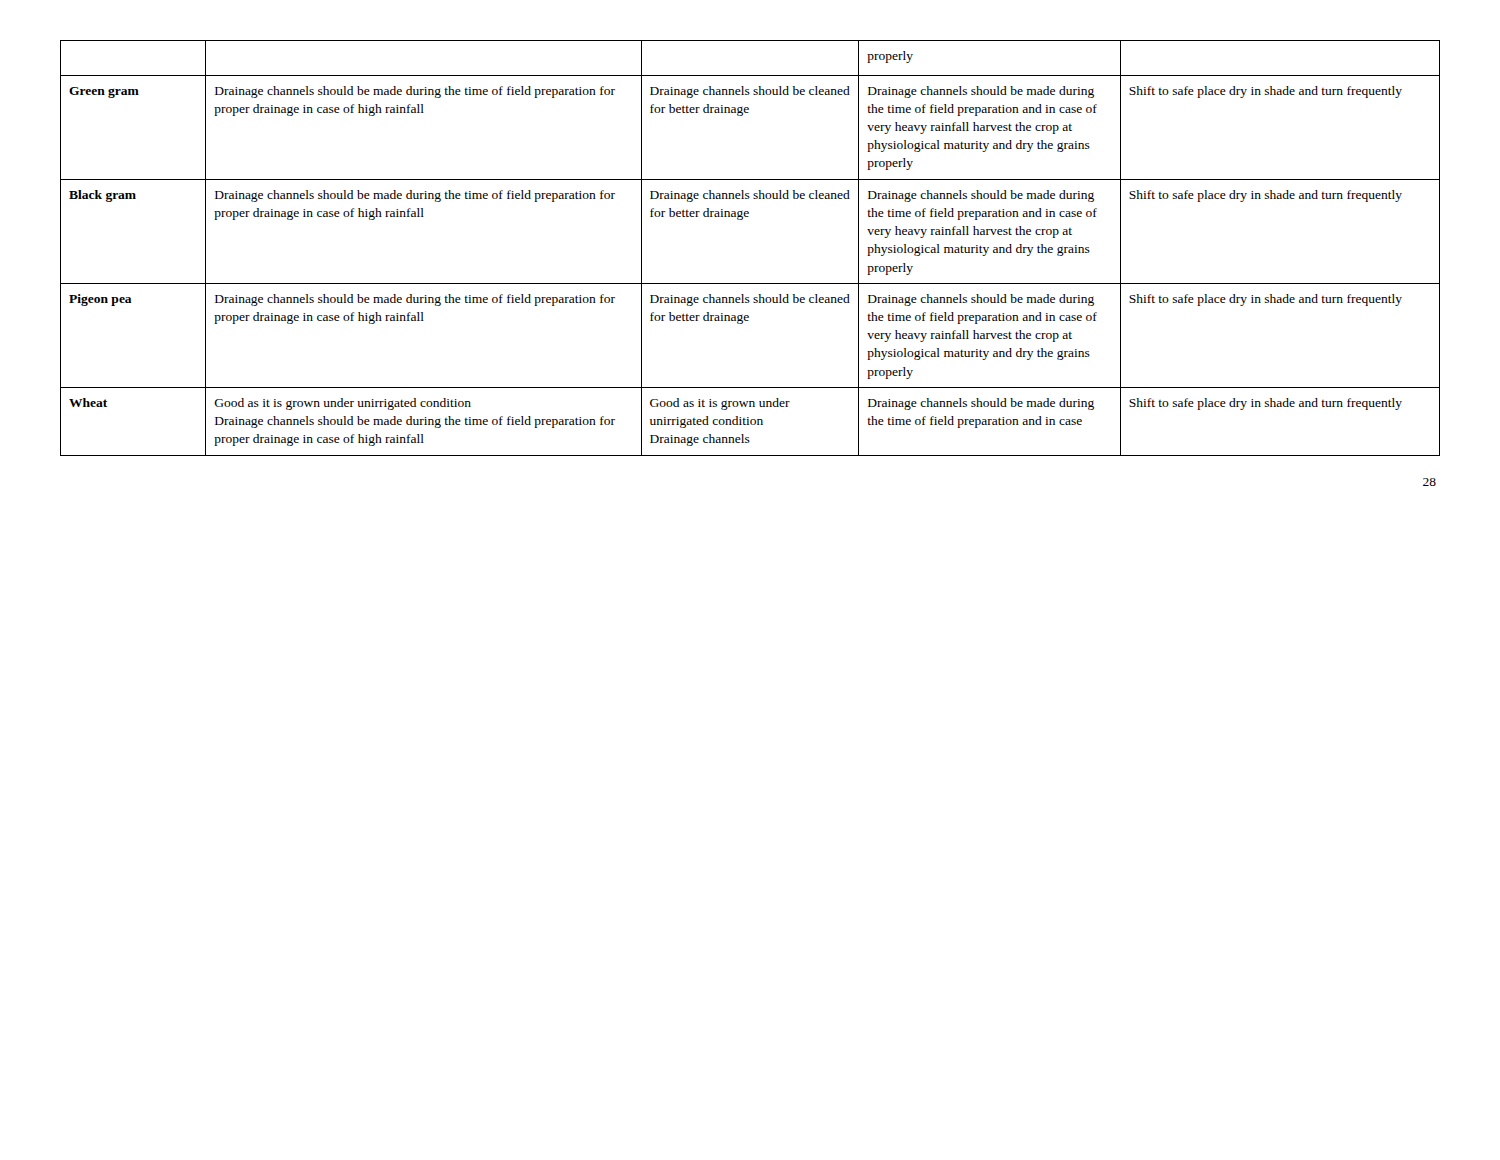| | | | properly | |
| Green gram | Drainage channels should be made during the time of field preparation for proper drainage in case of high rainfall | Drainage channels should be cleaned for better drainage | Drainage channels should be made during the time of field preparation and in case of very heavy rainfall harvest the crop at physiological maturity and dry the grains properly | Shift to safe place dry in shade and turn frequently |
| Black gram | Drainage channels should be made during the time of field preparation for proper drainage in case of high rainfall | Drainage channels should be cleaned for better drainage | Drainage channels should be made during the time of field preparation and in case of very heavy rainfall harvest the crop at physiological maturity and dry the grains properly | Shift to safe place dry in shade and turn frequently |
| Pigeon pea | Drainage channels should be made during the time of field preparation for proper drainage in case of high rainfall | Drainage channels should be cleaned for better drainage | Drainage channels should be made during the time of field preparation and in case of very heavy rainfall harvest the crop at physiological maturity and dry the grains properly | Shift to safe place dry in shade and turn frequently |
| Wheat | Good as it is grown under unirrigated condition Drainage channels should be made during the time of field preparation for proper drainage in case of high rainfall | Good as it is grown under unirrigated condition Drainage channels | Drainage channels should be made during the time of field preparation and in case | Shift to safe place dry in shade and turn frequently |
28